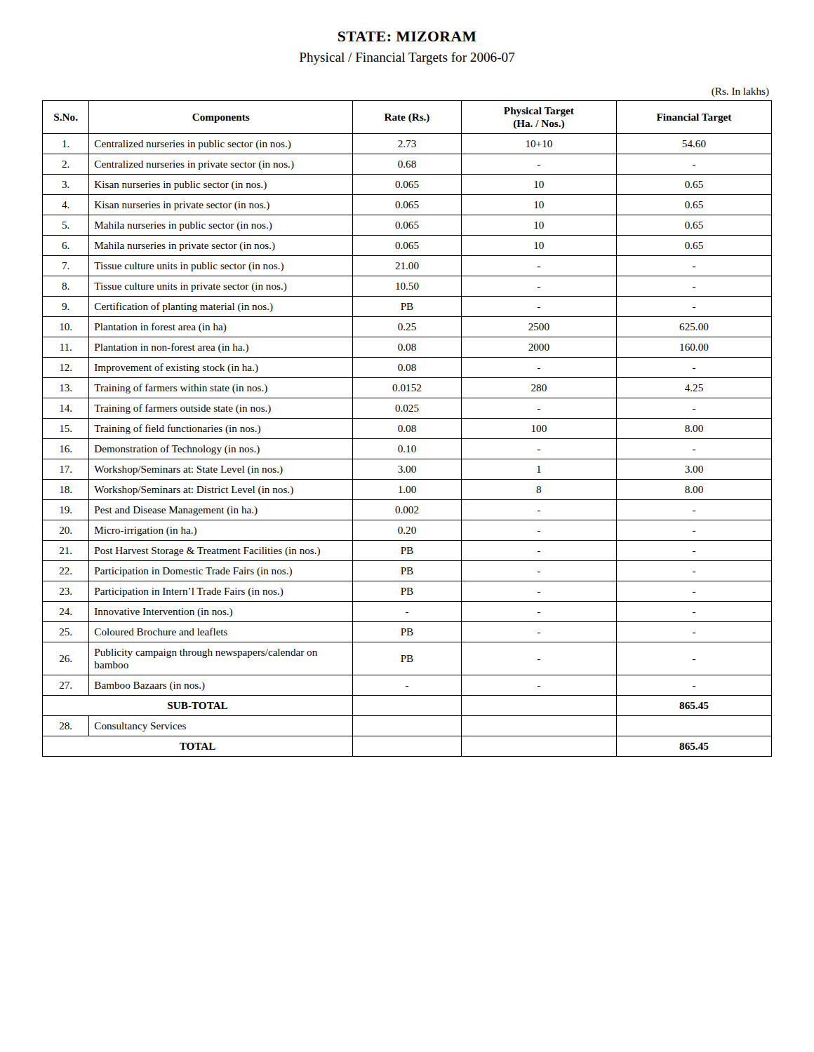STATE: MIZORAM
Physical / Financial Targets for 2006-07
(Rs. In lakhs)
| S.No. | Components | Rate (Rs.) | Physical Target (Ha. / Nos.) | Financial Target |
| --- | --- | --- | --- | --- |
| 1. | Centralized nurseries in public sector (in nos.) | 2.73 | 10+10 | 54.60 |
| 2. | Centralized nurseries in private sector (in nos.) | 0.68 | - | - |
| 3. | Kisan nurseries in public sector (in nos.) | 0.065 | 10 | 0.65 |
| 4. | Kisan nurseries in private sector (in nos.) | 0.065 | 10 | 0.65 |
| 5. | Mahila nurseries in public sector (in nos.) | 0.065 | 10 | 0.65 |
| 6. | Mahila nurseries in private sector (in nos.) | 0.065 | 10 | 0.65 |
| 7. | Tissue culture units in public sector (in nos.) | 21.00 | - | - |
| 8. | Tissue culture units in private sector (in nos.) | 10.50 | - | - |
| 9. | Certification of planting material (in nos.) | PB | - | - |
| 10. | Plantation in forest area (in ha) | 0.25 | 2500 | 625.00 |
| 11. | Plantation in non-forest area (in ha.) | 0.08 | 2000 | 160.00 |
| 12. | Improvement of existing stock (in ha.) | 0.08 | - | - |
| 13. | Training of farmers within state (in nos.) | 0.0152 | 280 | 4.25 |
| 14. | Training of farmers outside state (in nos.) | 0.025 | - | - |
| 15. | Training of field functionaries (in nos.) | 0.08 | 100 | 8.00 |
| 16. | Demonstration of Technology (in nos.) | 0.10 | - | - |
| 17. | Workshop/Seminars at: State Level (in nos.) | 3.00 | 1 | 3.00 |
| 18. | Workshop/Seminars at: District Level (in nos.) | 1.00 | 8 | 8.00 |
| 19. | Pest and Disease Management (in ha.) | 0.002 | - | - |
| 20. | Micro-irrigation (in ha.) | 0.20 | - | - |
| 21. | Post Harvest Storage & Treatment Facilities (in nos.) | PB | - | - |
| 22. | Participation in Domestic Trade Fairs (in nos.) | PB | - | - |
| 23. | Participation in Intern’l Trade Fairs (in nos.) | PB | - | - |
| 24. | Innovative Intervention (in nos.) | - | - | - |
| 25. | Coloured Brochure and leaflets | PB | - | - |
| 26. | Publicity campaign through newspapers/calendar on bamboo | PB | - | - |
| 27. | Bamboo Bazaars (in nos.) | - | - | - |
| SUB-TOTAL | | | 865.45 |
| 28. | Consultancy Services | | | |
| TOTAL | | | 865.45 |